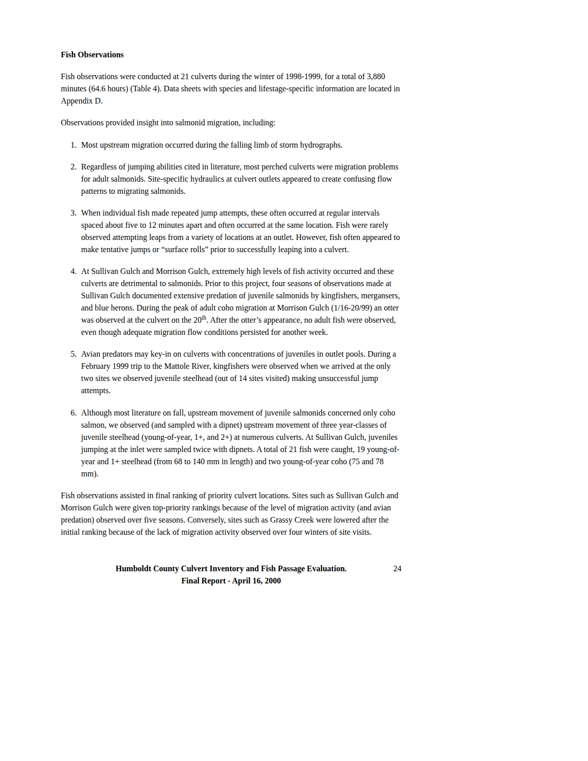Fish Observations
Fish observations were conducted at 21 culverts during the winter of 1998-1999, for a total of 3,880 minutes (64.6 hours) (Table 4). Data sheets with species and lifestage-specific information are located in Appendix D.
Observations provided insight into salmonid migration, including:
Most upstream migration occurred during the falling limb of storm hydrographs.
Regardless of jumping abilities cited in literature, most perched culverts were migration problems for adult salmonids. Site-specific hydraulics at culvert outlets appeared to create confusing flow patterns to migrating salmonids.
When individual fish made repeated jump attempts, these often occurred at regular intervals spaced about five to 12 minutes apart and often occurred at the same location. Fish were rarely observed attempting leaps from a variety of locations at an outlet. However, fish often appeared to make tentative jumps or “surface rolls” prior to successfully leaping into a culvert.
At Sullivan Gulch and Morrison Gulch, extremely high levels of fish activity occurred and these culverts are detrimental to salmonids. Prior to this project, four seasons of observations made at Sullivan Gulch documented extensive predation of juvenile salmonids by kingfishers, mergansers, and blue herons. During the peak of adult coho migration at Morrison Gulch (1/16-20/99) an otter was observed at the culvert on the 20th. After the otter’s appearance, no adult fish were observed, even though adequate migration flow conditions persisted for another week.
Avian predators may key-in on culverts with concentrations of juveniles in outlet pools. During a February 1999 trip to the Mattole River, kingfishers were observed when we arrived at the only two sites we observed juvenile steelhead (out of 14 sites visited) making unsuccessful jump attempts.
Although most literature on fall, upstream movement of juvenile salmonids concerned only coho salmon, we observed (and sampled with a dipnet) upstream movement of three year-classes of juvenile steelhead (young-of-year, 1+, and 2+) at numerous culverts. At Sullivan Gulch, juveniles jumping at the inlet were sampled twice with dipnets. A total of 21 fish were caught, 19 young-of-year and 1+ steelhead (from 68 to 140 mm in length) and two young-of-year coho (75 and 78 mm).
Fish observations assisted in final ranking of priority culvert locations. Sites such as Sullivan Gulch and Morrison Gulch were given top-priority rankings because of the level of migration activity (and avian predation) observed over five seasons. Conversely, sites such as Grassy Creek were lowered after the initial ranking because of the lack of migration activity observed over four winters of site visits.
Humboldt County Culvert Inventory and Fish Passage Evaluation.
Final Report - April 16, 2000 24